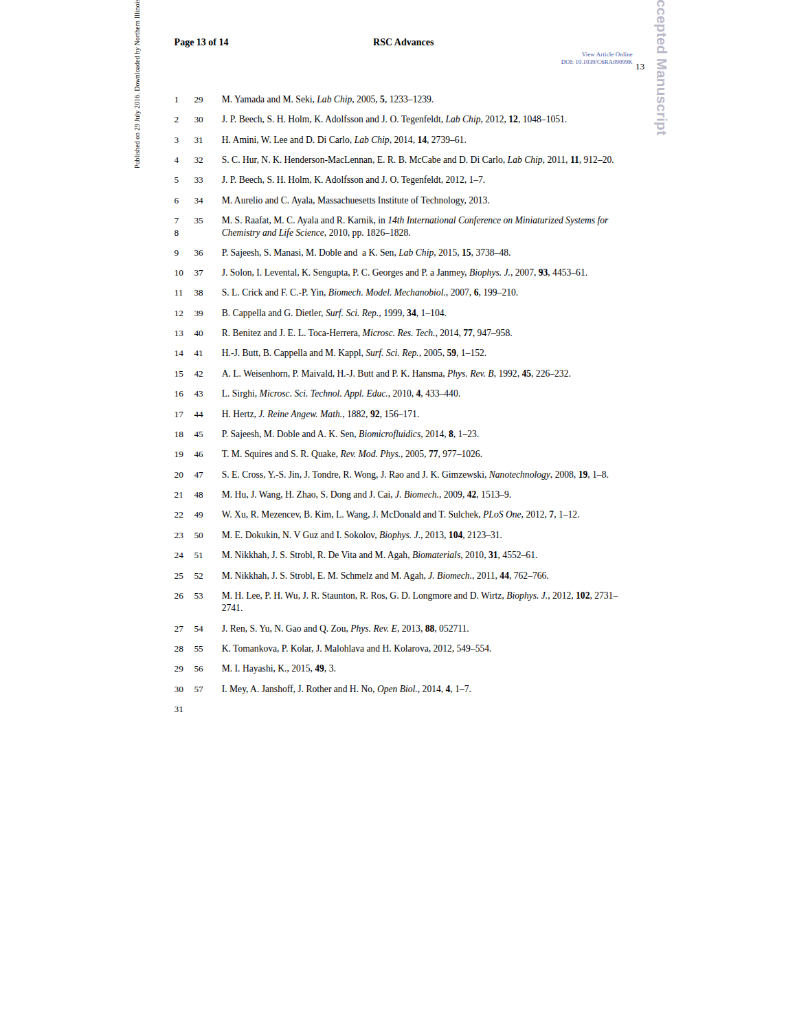Page 13 of 14
RSC Advances
Page 13 of 14
View Article Online
DOI: 10.1039/C6RA09099K
13
Published on 29 July 2016. Downloaded by Northern Illinois University on 01/08/2016 15:43:37.
RSC Advances Accepted Manuscript
1
29
M. Yamada and M. Seki, Lab Chip, 2005, 5, 1233–1239.
2
30
J. P. Beech, S. H. Holm, K. Adolfsson and J. O. Tegenfeldt, Lab Chip, 2012, 12, 1048–1051.
3
31
H. Amini, W. Lee and D. Di Carlo, Lab Chip, 2014, 14, 2739–61.
4
32
S. C. Hur, N. K. Henderson-MacLennan, E. R. B. McCabe and D. Di Carlo, Lab Chip, 2011, 11, 912–20.
5
33
J. P. Beech, S. H. Holm, K. Adolfsson and J. O. Tegenfeldt, 2012, 1–7.
6
34
M. Aurelio and C. Ayala, Massachuesetts Institute of Technology, 2013.
78
35
M. S. Raafat, M. C. Ayala and R. Karnik, in 14th International Conference on Miniaturized Systems for Chemistry and Life Science, 2010, pp. 1826–1828.
9
36
P. Sajeesh, S. Manasi, M. Doble and a K. Sen, Lab Chip, 2015, 15, 3738–48.
10
37
J. Solon, I. Levental, K. Sengupta, P. C. Georges and P. a Janmey, Biophys. J., 2007, 93, 4453–61.
11
38
S. L. Crick and F. C.-P. Yin, Biomech. Model. Mechanobiol., 2007, 6, 199–210.
12
39
B. Cappella and G. Dietler, Surf. Sci. Rep., 1999, 34, 1–104.
13
40
R. Benitez and J. E. L. Toca-Herrera, Microsc. Res. Tech., 2014, 77, 947–958.
14
41
H.-J. Butt, B. Cappella and M. Kappl, Surf. Sci. Rep., 2005, 59, 1–152.
15
42
A. L. Weisenhorn, P. Maivald, H.-J. Butt and P. K. Hansma, Phys. Rev. B, 1992, 45, 226–232.
16
43
L. Sirghi, Microsc. Sci. Technol. Appl. Educ., 2010, 4, 433–440.
17
44
H. Hertz, J. Reine Angew. Math., 1882, 92, 156–171.
18
45
P. Sajeesh, M. Doble and A. K. Sen, Biomicrofluidics, 2014, 8, 1–23.
19
46
T. M. Squires and S. R. Quake, Rev. Mod. Phys., 2005, 77, 977–1026.
20
47
S. E. Cross, Y.-S. Jin, J. Tondre, R. Wong, J. Rao and J. K. Gimzewski, Nanotechnology, 2008, 19, 1–8.
21
48
M. Hu, J. Wang, H. Zhao, S. Dong and J. Cai, J. Biomech., 2009, 42, 1513–9.
22
49
W. Xu, R. Mezencev, B. Kim, L. Wang, J. McDonald and T. Sulchek, PLoS One, 2012, 7, 1–12.
23
50
M. E. Dokukin, N. V Guz and I. Sokolov, Biophys. J., 2013, 104, 2123–31.
24
51
M. Nikkhah, J. S. Strobl, R. De Vita and M. Agah, Biomaterials, 2010, 31, 4552–61.
25
52
M. Nikkhah, J. S. Strobl, E. M. Schmelz and M. Agah, J. Biomech., 2011, 44, 762–766.
26
53
M. H. Lee, P. H. Wu, J. R. Staunton, R. Ros, G. D. Longmore and D. Wirtz, Biophys. J., 2012, 102, 2731–2741.
27
54
J. Ren, S. Yu, N. Gao and Q. Zou, Phys. Rev. E, 2013, 88, 052711.
28
55
K. Tomankova, P. Kolar, J. Malohlava and H. Kolarova, 2012, 549–554.
29
56
M. I. Hayashi, K., 2015, 49, 3.
30
57
I. Mey, A. Janshoff, J. Rother and H. No, Open Biol., 2014, 4, 1–7.
31